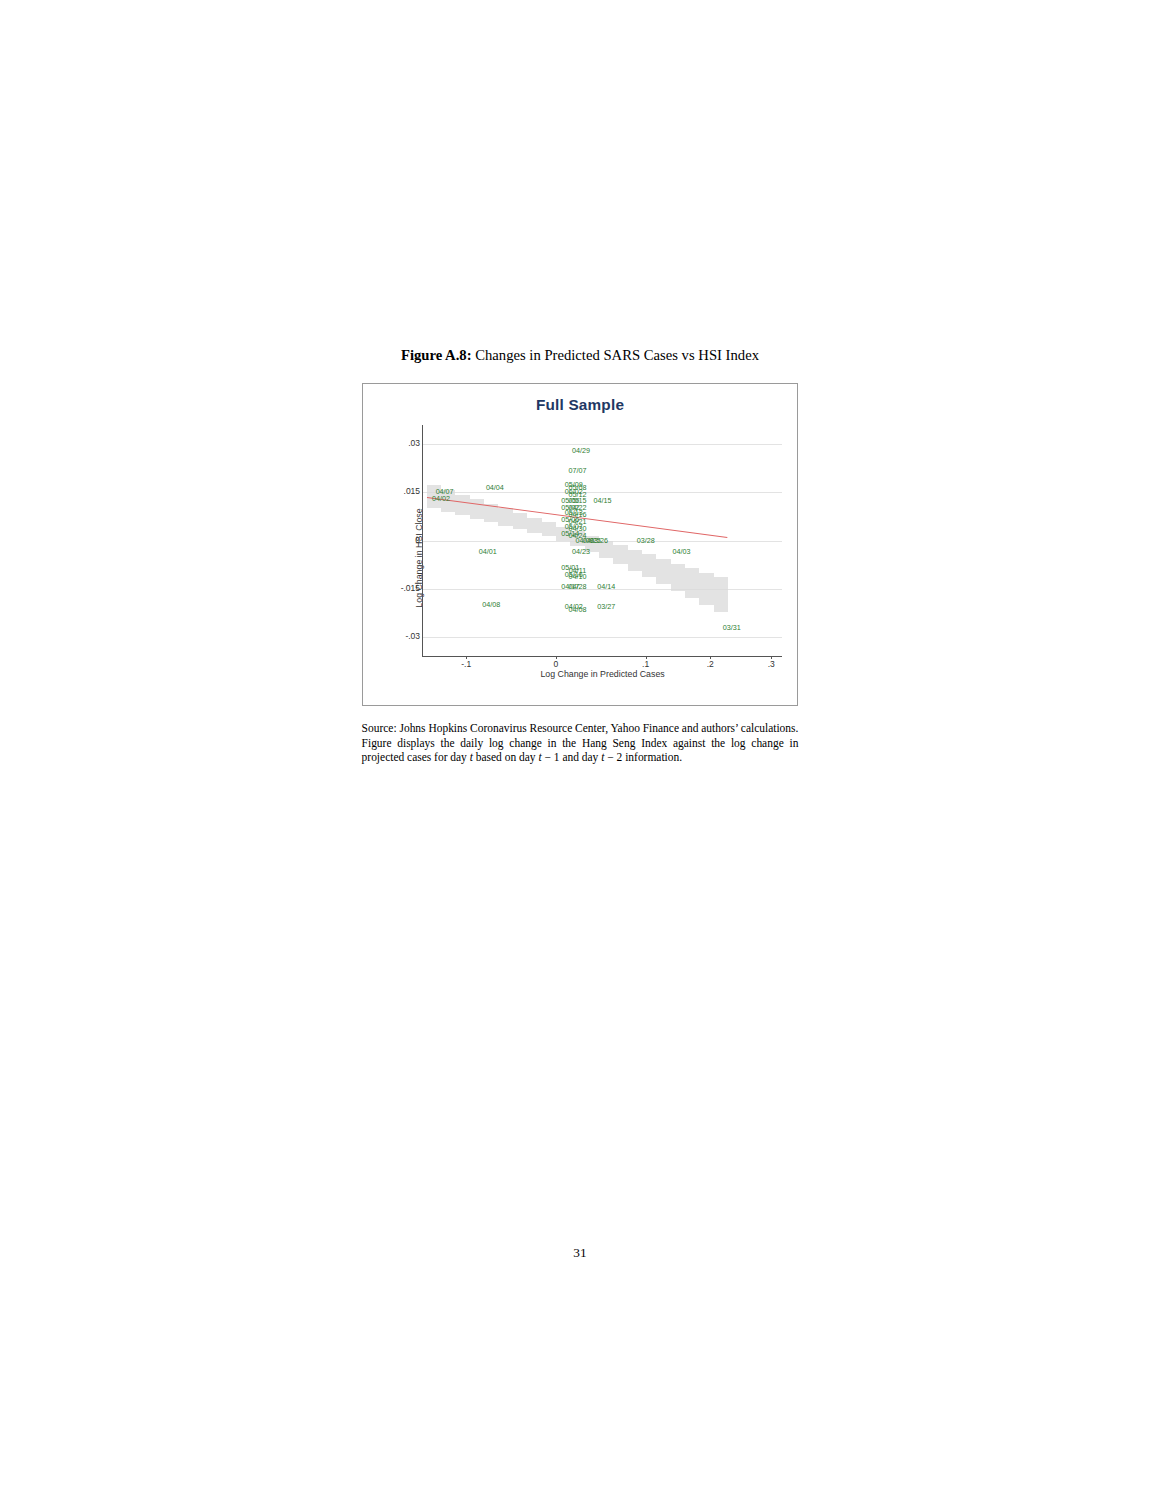Figure A.8: Changes in Predicted SARS Cases vs HSI Index
Full Sample
Log Change in HSI Close
.03
.015
0
-.015
-.03
-.1
0
.1
.2
.3
Log Change in Predicted Cases
04/29
07/07
04/04
05/09
05/08
06/02
05/12
04/07
04/02
05/05
05/15
04/15
05/02
04/22
05/13
04/16
05/06
04/21
05/07
04/30
05/14
04/24
04/09
04/25
03/26
03/28
04/01
04/23
04/03
05/01
04/11
05/16
04/10
04/17
04/28
04/14
04/08
04/02
04/08
03/27
03/31
Source: Johns Hopkins Coronavirus Resource Center, Yahoo Finance and authors’ calculations. Figure displays the daily log change in the Hang Seng Index against the log change in projected cases for day t based on day t − 1 and day t − 2 information.
31